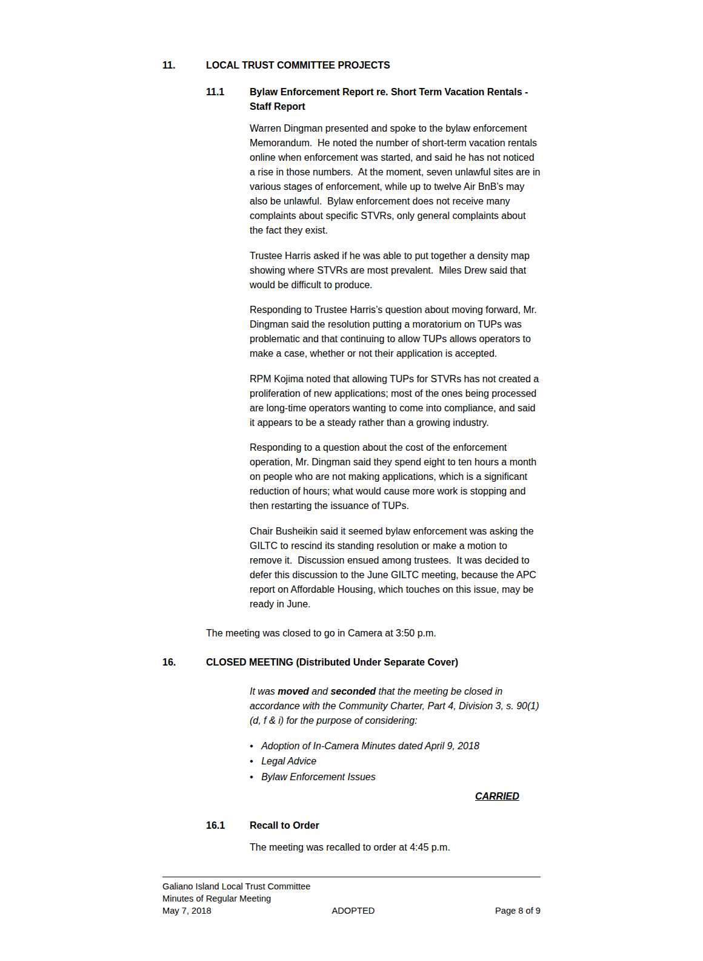11.
LOCAL TRUST COMMITTEE PROJECTS
11.1
Bylaw Enforcement Report re. Short Term Vacation Rentals - Staff Report
Warren Dingman presented and spoke to the bylaw enforcement Memorandum. He noted the number of short-term vacation rentals online when enforcement was started, and said he has not noticed a rise in those numbers. At the moment, seven unlawful sites are in various stages of enforcement, while up to twelve Air BnB’s may also be unlawful. Bylaw enforcement does not receive many complaints about specific STVRs, only general complaints about the fact they exist.
Trustee Harris asked if he was able to put together a density map showing where STVRs are most prevalent. Miles Drew said that would be difficult to produce.
Responding to Trustee Harris’s question about moving forward, Mr. Dingman said the resolution putting a moratorium on TUPs was problematic and that continuing to allow TUPs allows operators to make a case, whether or not their application is accepted.
RPM Kojima noted that allowing TUPs for STVRs has not created a proliferation of new applications; most of the ones being processed are long-time operators wanting to come into compliance, and said it appears to be a steady rather than a growing industry.
Responding to a question about the cost of the enforcement operation, Mr. Dingman said they spend eight to ten hours a month on people who are not making applications, which is a significant reduction of hours; what would cause more work is stopping and then restarting the issuance of TUPs.
Chair Busheikin said it seemed bylaw enforcement was asking the GILTC to rescind its standing resolution or make a motion to remove it. Discussion ensued among trustees. It was decided to defer this discussion to the June GILTC meeting, because the APC report on Affordable Housing, which touches on this issue, may be ready in June.
The meeting was closed to go in Camera at 3:50 p.m.
16.
CLOSED MEETING (Distributed Under Separate Cover)
It was moved and seconded that the meeting be closed in accordance with the Community Charter, Part 4, Division 3, s. 90(1) (d, f & i) for the purpose of considering:
Adoption of In-Camera Minutes dated April 9, 2018
Legal Advice
Bylaw Enforcement Issues
CARRIED
16.1
Recall to Order
The meeting was recalled to order at 4:45 p.m.
Galiano Island Local Trust Committee
Minutes of Regular Meeting
May 7, 2018
ADOPTED
Page 8 of 9